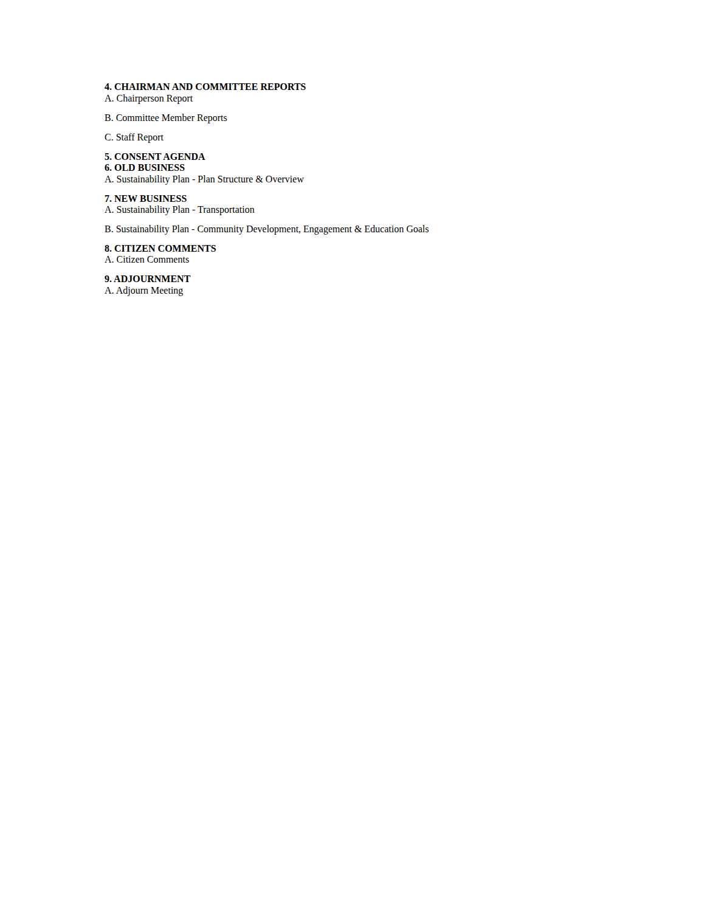4. Chairman and Committee Reports
A. Chairperson Report
B. Committee Member Reports
C. Staff Report
5. Consent Agenda
6. Old Business
A. Sustainability Plan - Plan Structure & Overview
7. New Business
A. Sustainability Plan - Transportation
B. Sustainability Plan - Community Development, Engagement & Education Goals
8. Citizen Comments
A. Citizen Comments
9. Adjournment
A. Adjourn Meeting